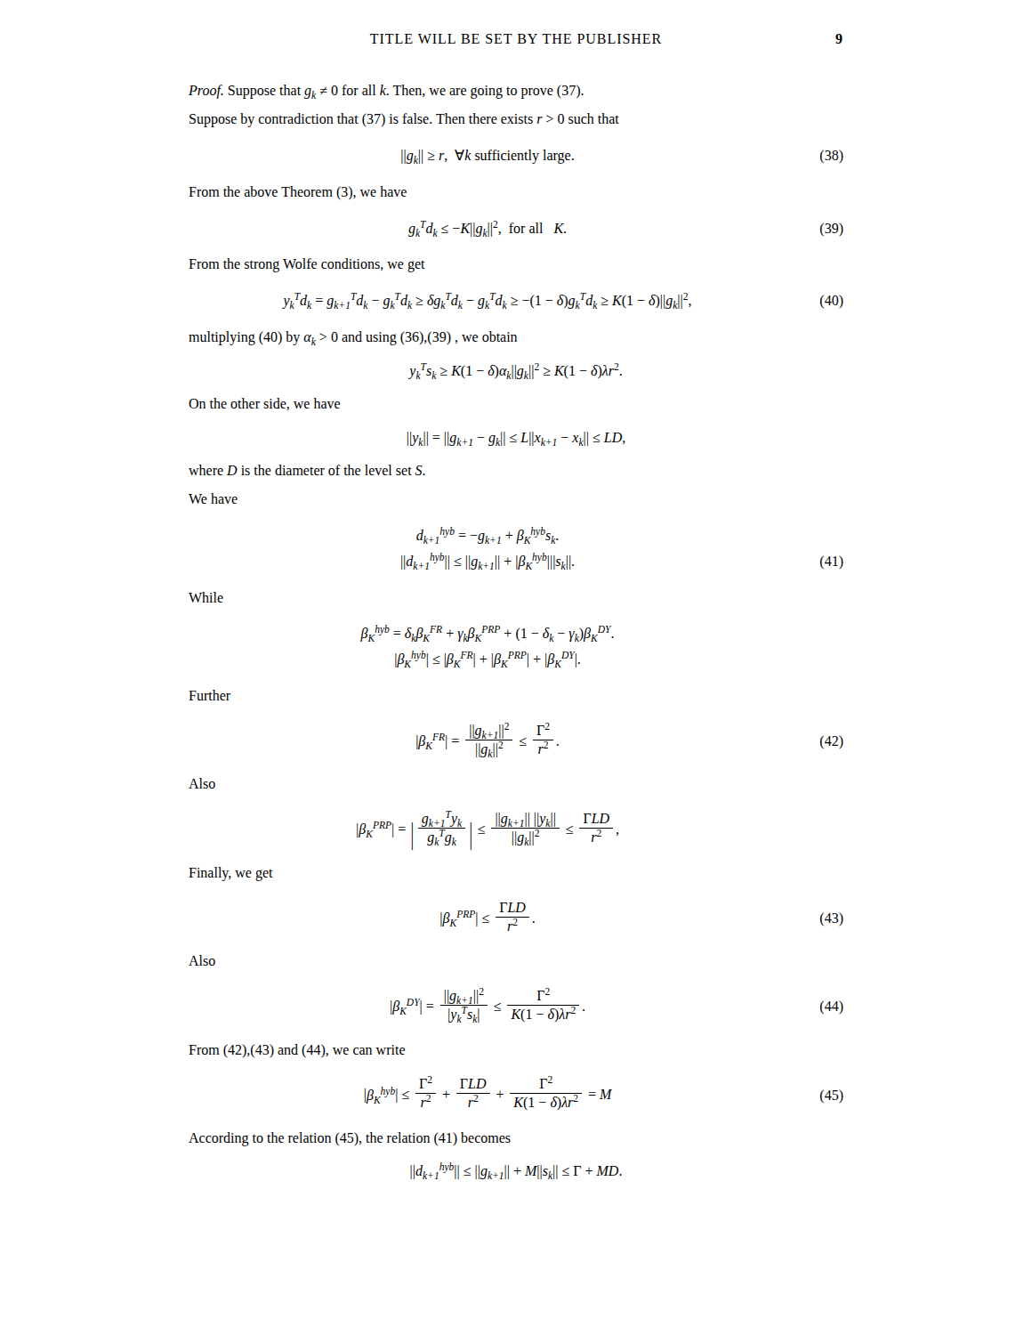TITLE WILL BE SET BY THE PUBLISHER 9
Proof. Suppose that gk ≠ 0 for all k. Then, we are going to prove (37).
Suppose by contradiction that (37) is false. Then there exists r > 0 such that
||gk|| ≥ r, ∀k sufficiently large. (38)
From the above Theorem (3), we have
gkTdk ≤ −K||gk||2, for all K. (39)
From the strong Wolfe conditions, we get
ykTdk = gk+1Tdk − gkTdk ≥ δgkTdk − gkTdk ≥ −(1 − δ)gkTdk ≥ K(1 − δ)||gk||2, (40)
multiplying (40) by αk > 0 and using (36),(39) , we obtain
ykTsk ≥ K(1 − δ)αk||gk||2 ≥ K(1 − δ)λr2.
On the other side, we have
||yk|| = ||gk+1 − gk|| ≤ L||xk+1 − xk|| ≤ LD,
where D is the diameter of the level set S.
We have
dk+1hyb = −gk+1 + βKhybsk.
||dk+1hyb|| ≤ ||gk+1|| + |βKhyb|||sk||. (41)
While
βKhyb = δkβKFR + γkβKPRP + (1 − δk − γk)βKDY.
|βKhyb| ≤ |βKFR| + |βKPRP| + |βKDY|.
Further
|βKFR| = ||gk+1||2||gk||2 ≤ Γ2 r2. (42)
Also
|βKPRP| = |gk+1Tyk gkTgk| ≤ ||gk+1|| ||yk||||gk||2 ≤ ΓLD r2,
Finally, we get
|βKPRP| ≤ ΓLD r2. (43)
Also
|βKDY| = ||gk+1||2|ykTsk| ≤ Γ2 K(1 − δ)λr2. (44)
From (42),(43) and (44), we can write
|βKhyb| ≤ Γ2 r2 + ΓLD r2 + Γ2 K(1 − δ)λr2 = M (45)
According to the relation (45), the relation (41) becomes
||dk+1hyb|| ≤ ||gk+1|| + M||sk|| ≤ Γ + MD.